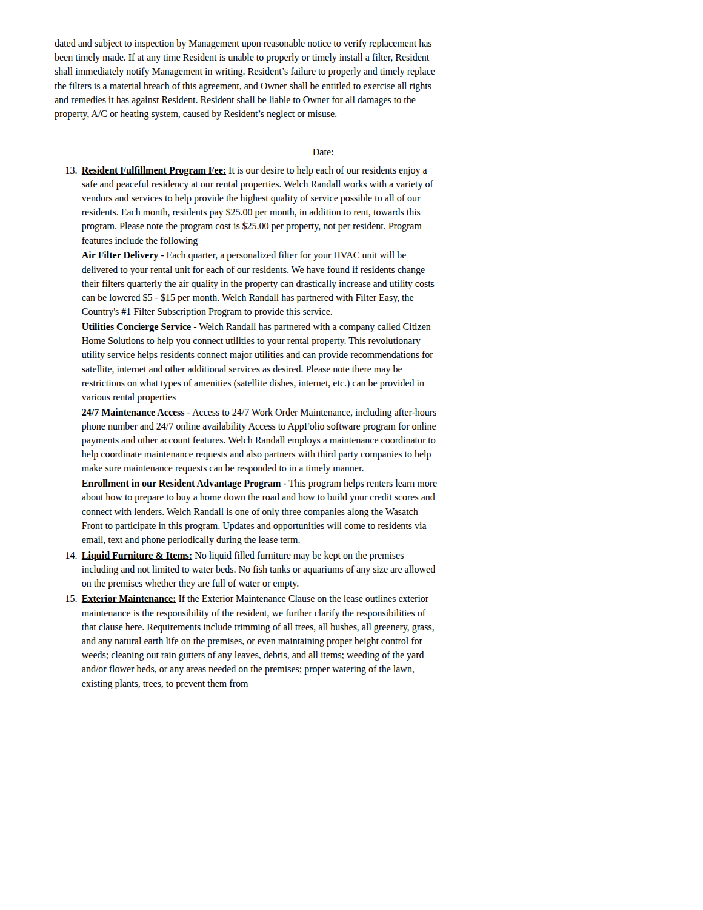dated and subject to inspection by Management upon reasonable notice to verify replacement has been timely made. If at any time Resident is unable to properly or timely install a filter, Resident shall immediately notify Management in writing. Resident’s failure to properly and timely replace the filters is a material breach of this agreement, and Owner shall be entitled to exercise all rights and remedies it has against Resident. Resident shall be liable to Owner for all damages to the property, A/C or heating system, caused by Resident’s neglect or misuse.
Date:
Resident Fulfillment Program Fee: It is our desire to help each of our residents enjoy a safe and peaceful residency at our rental properties. Welch Randall works with a variety of vendors and services to help provide the highest quality of service possible to all of our residents. Each month, residents pay $25.00 per month, in addition to rent, towards this program. Please note the program cost is $25.00 per property, not per resident. Program features include the following Air Filter Delivery - Each quarter, a personalized filter for your HVAC unit will be delivered to your rental unit for each of our residents. We have found if residents change their filters quarterly the air quality in the property can drastically increase and utility costs can be lowered $5 - $15 per month. Welch Randall has partnered with Filter Easy, the Country's #1 Filter Subscription Program to provide this service. Utilities Concierge Service - Welch Randall has partnered with a company called Citizen Home Solutions to help you connect utilities to your rental property. This revolutionary utility service helps residents connect major utilities and can provide recommendations for satellite, internet and other additional services as desired. Please note there may be restrictions on what types of amenities (satellite dishes, internet, etc.) can be provided in various rental properties 24/7 Maintenance Access - Access to 24/7 Work Order Maintenance, including after-hours phone number and 24/7 online availability Access to AppFolio software program for online payments and other account features. Welch Randall employs a maintenance coordinator to help coordinate maintenance requests and also partners with third party companies to help make sure maintenance requests can be responded to in a timely manner. Enrollment in our Resident Advantage Program - This program helps renters learn more about how to prepare to buy a home down the road and how to build your credit scores and connect with lenders. Welch Randall is one of only three companies along the Wasatch Front to participate in this program. Updates and opportunities will come to residents via email, text and phone periodically during the lease term.
Liquid Furniture & Items: No liquid filled furniture may be kept on the premises including and not limited to water beds. No fish tanks or aquariums of any size are allowed on the premises whether they are full of water or empty.
Exterior Maintenance: If the Exterior Maintenance Clause on the lease outlines exterior maintenance is the responsibility of the resident, we further clarify the responsibilities of that clause here. Requirements include trimming of all trees, all bushes, all greenery, grass, and any natural earth life on the premises, or even maintaining proper height control for weeds; cleaning out rain gutters of any leaves, debris, and all items; weeding of the yard and/or flower beds, or any areas needed on the premises; proper watering of the lawn, existing plants, trees, to prevent them from